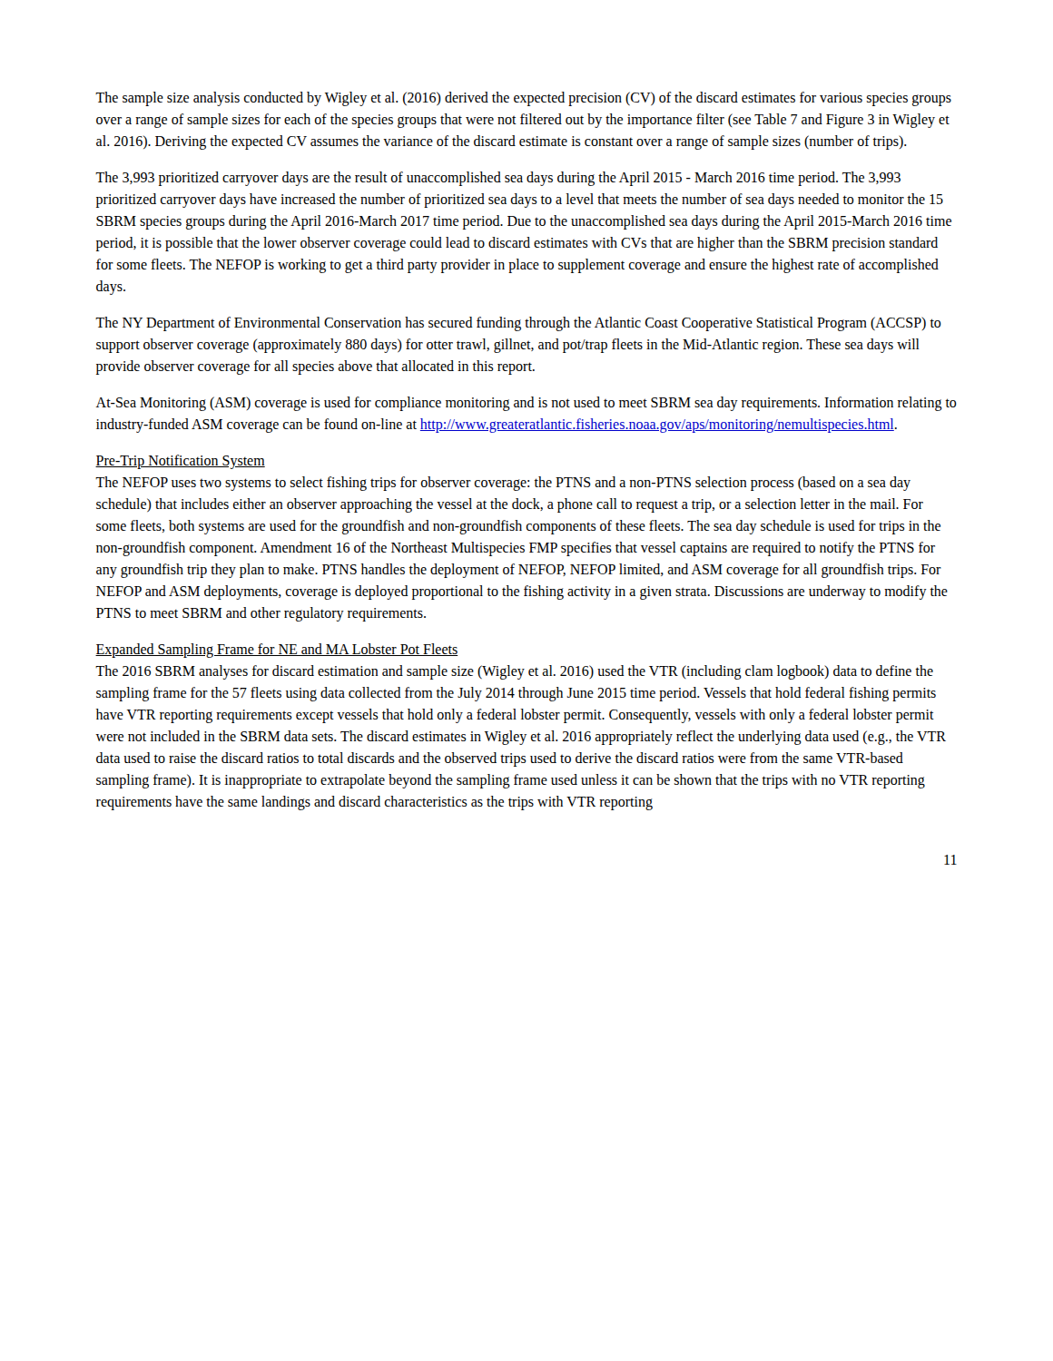The sample size analysis conducted by Wigley et al. (2016) derived the expected precision (CV) of the discard estimates for various species groups over a range of sample sizes for each of the species groups that were not filtered out by the importance filter (see Table 7 and Figure 3 in Wigley et al. 2016). Deriving the expected CV assumes the variance of the discard estimate is constant over a range of sample sizes (number of trips).
The 3,993 prioritized carryover days are the result of unaccomplished sea days during the April 2015 - March 2016 time period. The 3,993 prioritized carryover days have increased the number of prioritized sea days to a level that meets the number of sea days needed to monitor the 15 SBRM species groups during the April 2016-March 2017 time period. Due to the unaccomplished sea days during the April 2015-March 2016 time period, it is possible that the lower observer coverage could lead to discard estimates with CVs that are higher than the SBRM precision standard for some fleets. The NEFOP is working to get a third party provider in place to supplement coverage and ensure the highest rate of accomplished days.
The NY Department of Environmental Conservation has secured funding through the Atlantic Coast Cooperative Statistical Program (ACCSP) to support observer coverage (approximately 880 days) for otter trawl, gillnet, and pot/trap fleets in the Mid-Atlantic region. These sea days will provide observer coverage for all species above that allocated in this report.
At-Sea Monitoring (ASM) coverage is used for compliance monitoring and is not used to meet SBRM sea day requirements. Information relating to industry-funded ASM coverage can be found on-line at http://www.greateratlantic.fisheries.noaa.gov/aps/monitoring/nemultispecies.html.
Pre-Trip Notification System
The NEFOP uses two systems to select fishing trips for observer coverage: the PTNS and a non-PTNS selection process (based on a sea day schedule) that includes either an observer approaching the vessel at the dock, a phone call to request a trip, or a selection letter in the mail. For some fleets, both systems are used for the groundfish and non-groundfish components of these fleets. The sea day schedule is used for trips in the non-groundfish component. Amendment 16 of the Northeast Multispecies FMP specifies that vessel captains are required to notify the PTNS for any groundfish trip they plan to make. PTNS handles the deployment of NEFOP, NEFOP limited, and ASM coverage for all groundfish trips. For NEFOP and ASM deployments, coverage is deployed proportional to the fishing activity in a given strata. Discussions are underway to modify the PTNS to meet SBRM and other regulatory requirements.
Expanded Sampling Frame for NE and MA Lobster Pot Fleets
The 2016 SBRM analyses for discard estimation and sample size (Wigley et al. 2016) used the VTR (including clam logbook) data to define the sampling frame for the 57 fleets using data collected from the July 2014 through June 2015 time period. Vessels that hold federal fishing permits have VTR reporting requirements except vessels that hold only a federal lobster permit. Consequently, vessels with only a federal lobster permit were not included in the SBRM data sets. The discard estimates in Wigley et al. 2016 appropriately reflect the underlying data used (e.g., the VTR data used to raise the discard ratios to total discards and the observed trips used to derive the discard ratios were from the same VTR-based sampling frame). It is inappropriate to extrapolate beyond the sampling frame used unless it can be shown that the trips with no VTR reporting requirements have the same landings and discard characteristics as the trips with VTR reporting
11